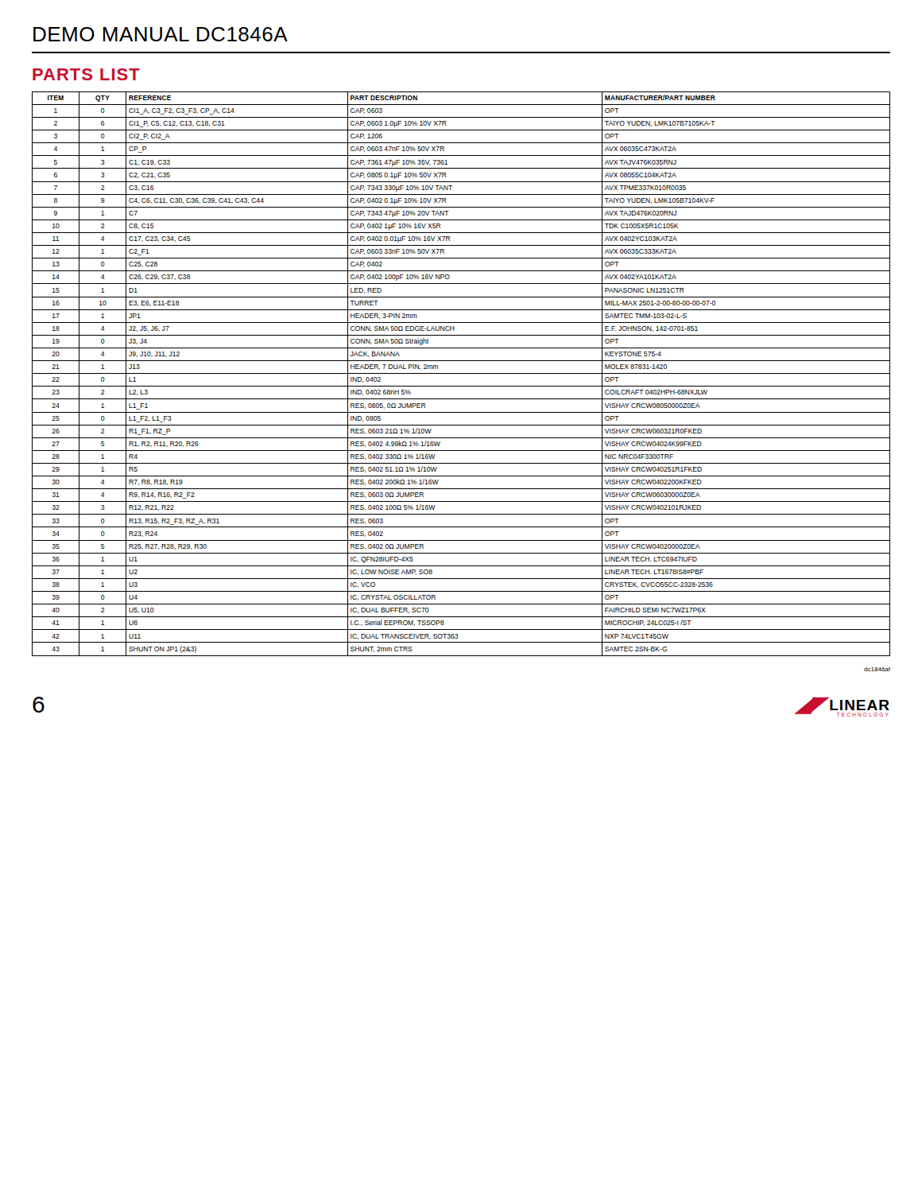DEMO MANUAL DC1846A
PARTS LIST
| ITEM | QTY | REFERENCE | PART DESCRIPTION | MANUFACTURER/PART NUMBER |
| --- | --- | --- | --- | --- |
| 1 | 0 | CI1_A, C3_F2, C3_F3, CP_A, C14 | CAP, 0603 | OPT |
| 2 | 6 | CI1_P, C5, C12, C13, C18, C31 | CAP, 0603 1.0µF 10% 10V X7R | TAIYO YUDEN, LMK107B7105KA-T |
| 3 | 0 | CI2_P, CI2_A | CAP, 1206 | OPT |
| 4 | 1 | CP_P | CAP, 0603 47nF 10% 50V X7R | AVX 06035C473KAT2A |
| 5 | 3 | C1, C19, C33 | CAP, 7361 47µF 10% 35V, 7361 | AVX TAJV476K035RNJ |
| 6 | 3 | C2, C21, C35 | CAP, 0805 0.1µF 10% 50V X7R | AVX 08055C104KAT2A |
| 7 | 2 | C3, C16 | CAP, 7343 330µF 10% 10V TANT | AVX TPME337K010R0035 |
| 8 | 9 | C4, C6, C11, C30, C36, C39, C41, C43, C44 | CAP, 0402 0.1µF 10% 10V X7R | TAIYO YUDEN, LMK105B7104KV-F |
| 9 | 1 | C7 | CAP, 7343 47µF 10% 20V TANT | AVX TAJD476K020RNJ |
| 10 | 2 | C8, C15 | CAP, 0402 1µF 10% 16V X5R | TDK C1005X5R1C105K |
| 11 | 4 | C17, C23, C34, C45 | CAP, 0402 0.01µF 10% 16V X7R | AVX 0402YC103KAT2A |
| 12 | 1 | C2_F1 | CAP, 0603 33nF 10% 50V X7R | AVX 06035C333KAT2A |
| 13 | 0 | C25, C28 | CAP, 0402 | OPT |
| 14 | 4 | C26, C29, C37, C38 | CAP, 0402 100pF 10% 16V NPO | AVX 0402YA101KAT2A |
| 15 | 1 | D1 | LED, RED | PANASONIC LN1251CTR |
| 16 | 10 | E3, E6, E11-E18 | TURRET | MILL-MAX 2501-2-00-80-00-00-07-0 |
| 17 | 1 | JP1 | HEADER, 3-PIN 2mm | SAMTEC TMM-103-02-L-S |
| 18 | 4 | J2, J5, J6, J7 | CONN, SMA 50Ω EDGE-LAUNCH | E.F. JOHNSON, 142-0701-851 |
| 19 | 0 | J3, J4 | CONN, SMA 50Ω Straight | OPT |
| 20 | 4 | J9, J10, J11, J12 | JACK, BANANA | KEYSTONE 575-4 |
| 21 | 1 | J13 | HEADER, 7 DUAL PIN, 2mm | MOLEX 87831-1420 |
| 22 | 0 | L1 | IND, 0402 | OPT |
| 23 | 2 | L2, L3 | IND, 0402 68nH 5% | COILCRAFT 0402HPH-68NXJLW |
| 24 | 1 | L1_F1 | RES, 0805, 0Ω JUMPER | VISHAY CRCW08050000Z0EA |
| 25 | 0 | L1_F2, L1_F3 | IND, 0805 | OPT |
| 26 | 2 | R1_F1, RZ_P | RES, 0603 21Ω 1% 1/10W | VISHAY CRCW060321R0FKED |
| 27 | 5 | R1, R2, R11, R20, R26 | RES, 0402 4.99kΩ 1% 1/16W | VISHAY CRCW04024K99FKED |
| 28 | 1 | R4 | RES, 0402 330Ω 1% 1/16W | NIC NRC04F3300TRF |
| 29 | 1 | R5 | RES, 0402 51.1Ω 1% 1/10W | VISHAY CRCW040251R1FKED |
| 30 | 4 | R7, R8, R18, R19 | RES, 0402 200kΩ 1% 1/16W | VISHAY CRCW0402200KFKED |
| 31 | 4 | R9, R14, R16, R2_F2 | RES, 0603 0Ω JUMPER | VISHAY CRCW06030000Z0EA |
| 32 | 3 | R12, R21, R22 | RES, 0402 100Ω 5% 1/16W | VISHAY CRCW0402101RJKED |
| 33 | 0 | R13, R15, R2_F3, RZ_A, R31 | RES, 0603 | OPT |
| 34 | 0 | R23, R24 | RES, 0402 | OPT |
| 35 | 5 | R25, R27, R28, R29, R30 | RES, 0402 0Ω JUMPER | VISHAY CRCW04020000Z0EA |
| 36 | 1 | U1 | IC, QFN28IUFD-4X5 | LINEAR TECH. LTC6947IUFD |
| 37 | 1 | U2 | IC, LOW NOISE AMP, SO8 | LINEAR TECH. LT1678IS8#PBF |
| 38 | 1 | U3 | IC, VCO | CRYSTEK, CVCO55CC-2328-2536 |
| 39 | 0 | U4 | IC, CRYSTAL OSCILLATOR | OPT |
| 40 | 2 | U5, U10 | IC, DUAL BUFFER, SC70 | FAIRCHILD SEMI NC7WZ17P6X |
| 41 | 1 | U8 | I.C., Serial EEPROM, TSSOP8 | MICROCHIP, 24LC025-I /ST |
| 42 | 1 | U11 | IC, DUAL TRANSCEIVER, SOT363 | NXP 74LVC1T45GW |
| 43 | 1 | SHUNT ON JP1 (2&3) | SHUNT, 2mm CTRS | SAMTEC 2SN-BK-G |
dc1846af
6
◢◤LINEAR TECHNOLOGY